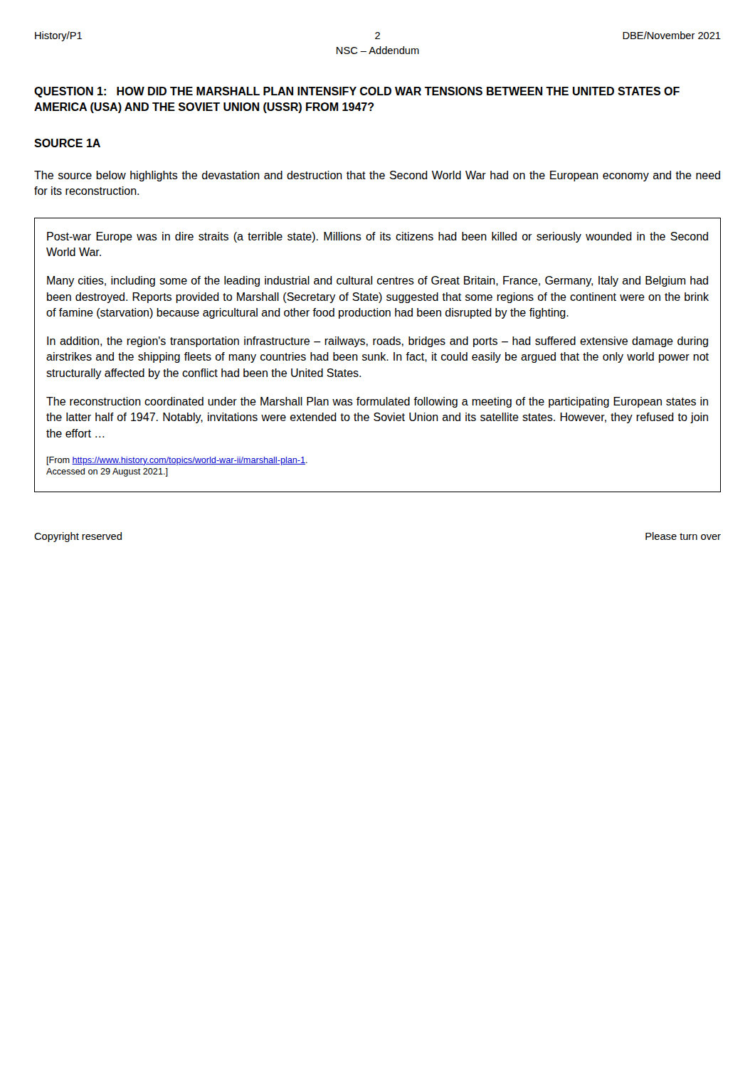History/P1
2
DBE/November 2021
NSC – Addendum
QUESTION 1: HOW DID THE MARSHALL PLAN INTENSIFY COLD WAR TENSIONS BETWEEN THE UNITED STATES OF AMERICA (USA) AND THE SOVIET UNION (USSR) FROM 1947?
SOURCE 1A
The source below highlights the devastation and destruction that the Second World War had on the European economy and the need for its reconstruction.
Post-war Europe was in dire straits (a terrible state). Millions of its citizens had been killed or seriously wounded in the Second World War.
Many cities, including some of the leading industrial and cultural centres of Great Britain, France, Germany, Italy and Belgium had been destroyed. Reports provided to Marshall (Secretary of State) suggested that some regions of the continent were on the brink of famine (starvation) because agricultural and other food production had been disrupted by the fighting.
In addition, the region's transportation infrastructure – railways, roads, bridges and ports – had suffered extensive damage during airstrikes and the shipping fleets of many countries had been sunk. In fact, it could easily be argued that the only world power not structurally affected by the conflict had been the United States.
The reconstruction coordinated under the Marshall Plan was formulated following a meeting of the participating European states in the latter half of 1947. Notably, invitations were extended to the Soviet Union and its satellite states. However, they refused to join the effort …
[From https://www.history.com/topics/world-war-ii/marshall-plan-1.
Accessed on 29 August 2021.]
Copyright reserved
Please turn over